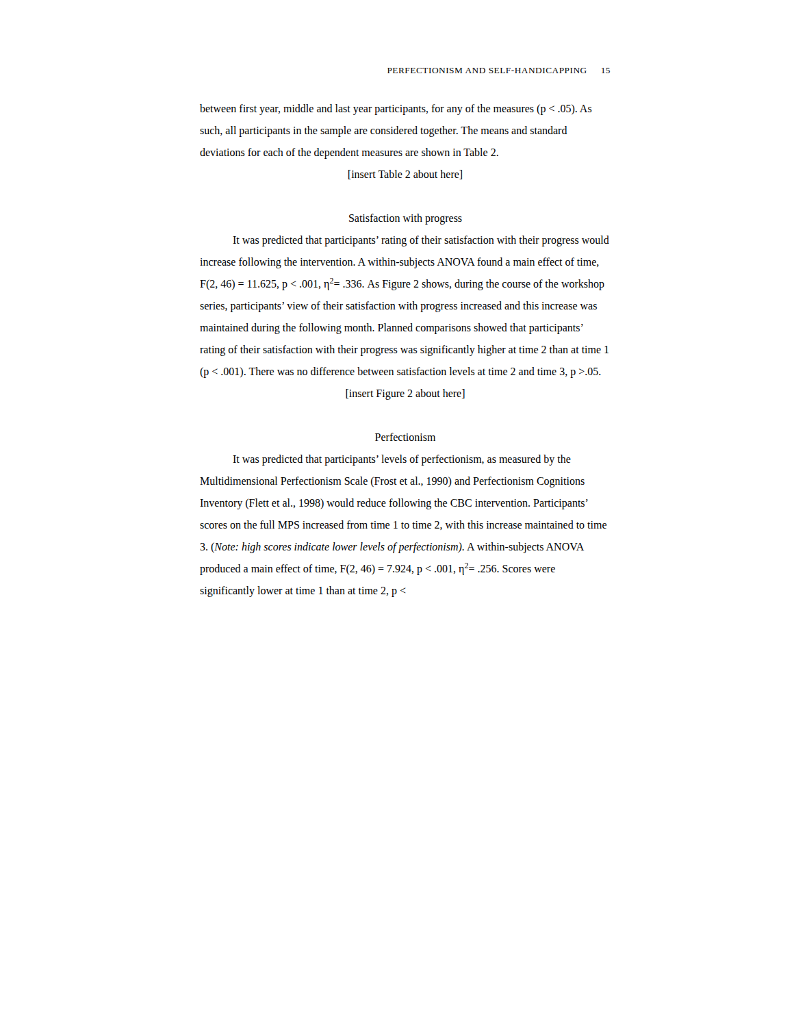PERFECTIONISM AND SELF-HANDICAPPING15
between first year, middle and last year participants, for any of the measures (p < .05). As such, all participants in the sample are considered together. The means and standard deviations for each of the dependent measures are shown in Table 2.
[insert Table 2 about here]
Satisfaction with progress
It was predicted that participants’ rating of their satisfaction with their progress would increase following the intervention. A within-subjects ANOVA found a main effect of time, F(2, 46) = 11.625, p < .001, η2= .336. As Figure 2 shows, during the course of the workshop series, participants’ view of their satisfaction with progress increased and this increase was maintained during the following month. Planned comparisons showed that participants’ rating of their satisfaction with their progress was significantly higher at time 2 than at time 1 (p < .001). There was no difference between satisfaction levels at time 2 and time 3, p >.05.
[insert Figure 2 about here]
Perfectionism
It was predicted that participants’ levels of perfectionism, as measured by the Multidimensional Perfectionism Scale (Frost et al., 1990) and Perfectionism Cognitions Inventory (Flett et al., 1998) would reduce following the CBC intervention. Participants’ scores on the full MPS increased from time 1 to time 2, with this increase maintained to time 3. (Note: high scores indicate lower levels of perfectionism). A within-subjects ANOVA produced a main effect of time, F(2, 46) = 7.924, p < .001, η2= .256. Scores were significantly lower at time 1 than at time 2, p <